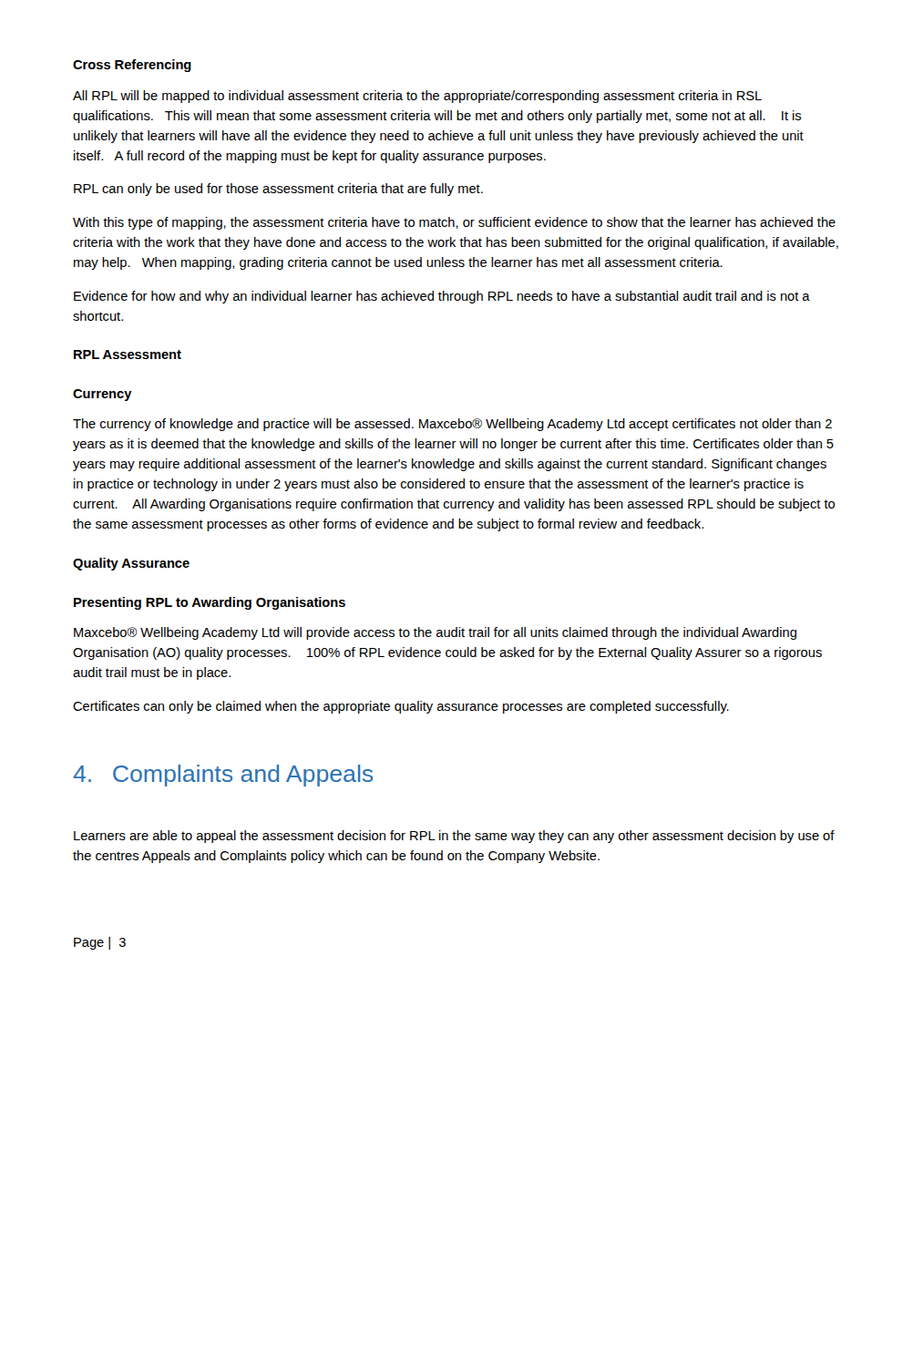Cross Referencing
All RPL will be mapped to individual assessment criteria to the appropriate/corresponding assessment criteria in RSL qualifications. This will mean that some assessment criteria will be met and others only partially met, some not at all. It is unlikely that learners will have all the evidence they need to achieve a full unit unless they have previously achieved the unit itself. A full record of the mapping must be kept for quality assurance purposes.
RPL can only be used for those assessment criteria that are fully met.
With this type of mapping, the assessment criteria have to match, or sufficient evidence to show that the learner has achieved the criteria with the work that they have done and access to the work that has been submitted for the original qualification, if available, may help. When mapping, grading criteria cannot be used unless the learner has met all assessment criteria.
Evidence for how and why an individual learner has achieved through RPL needs to have a substantial audit trail and is not a shortcut.
RPL Assessment
Currency
The currency of knowledge and practice will be assessed. Maxcebo® Wellbeing Academy Ltd accept certificates not older than 2 years as it is deemed that the knowledge and skills of the learner will no longer be current after this time. Certificates older than 5 years may require additional assessment of the learner's knowledge and skills against the current standard. Significant changes in practice or technology in under 2 years must also be considered to ensure that the assessment of the learner's practice is current. All Awarding Organisations require confirmation that currency and validity has been assessed RPL should be subject to the same assessment processes as other forms of evidence and be subject to formal review and feedback.
Quality Assurance
Presenting RPL to Awarding Organisations
Maxcebo® Wellbeing Academy Ltd will provide access to the audit trail for all units claimed through the individual Awarding Organisation (AO) quality processes. 100% of RPL evidence could be asked for by the External Quality Assurer so a rigorous audit trail must be in place.
Certificates can only be claimed when the appropriate quality assurance processes are completed successfully.
4. Complaints and Appeals
Learners are able to appeal the assessment decision for RPL in the same way they can any other assessment decision by use of the centres Appeals and Complaints policy which can be found on the Company Website.
Page | 3